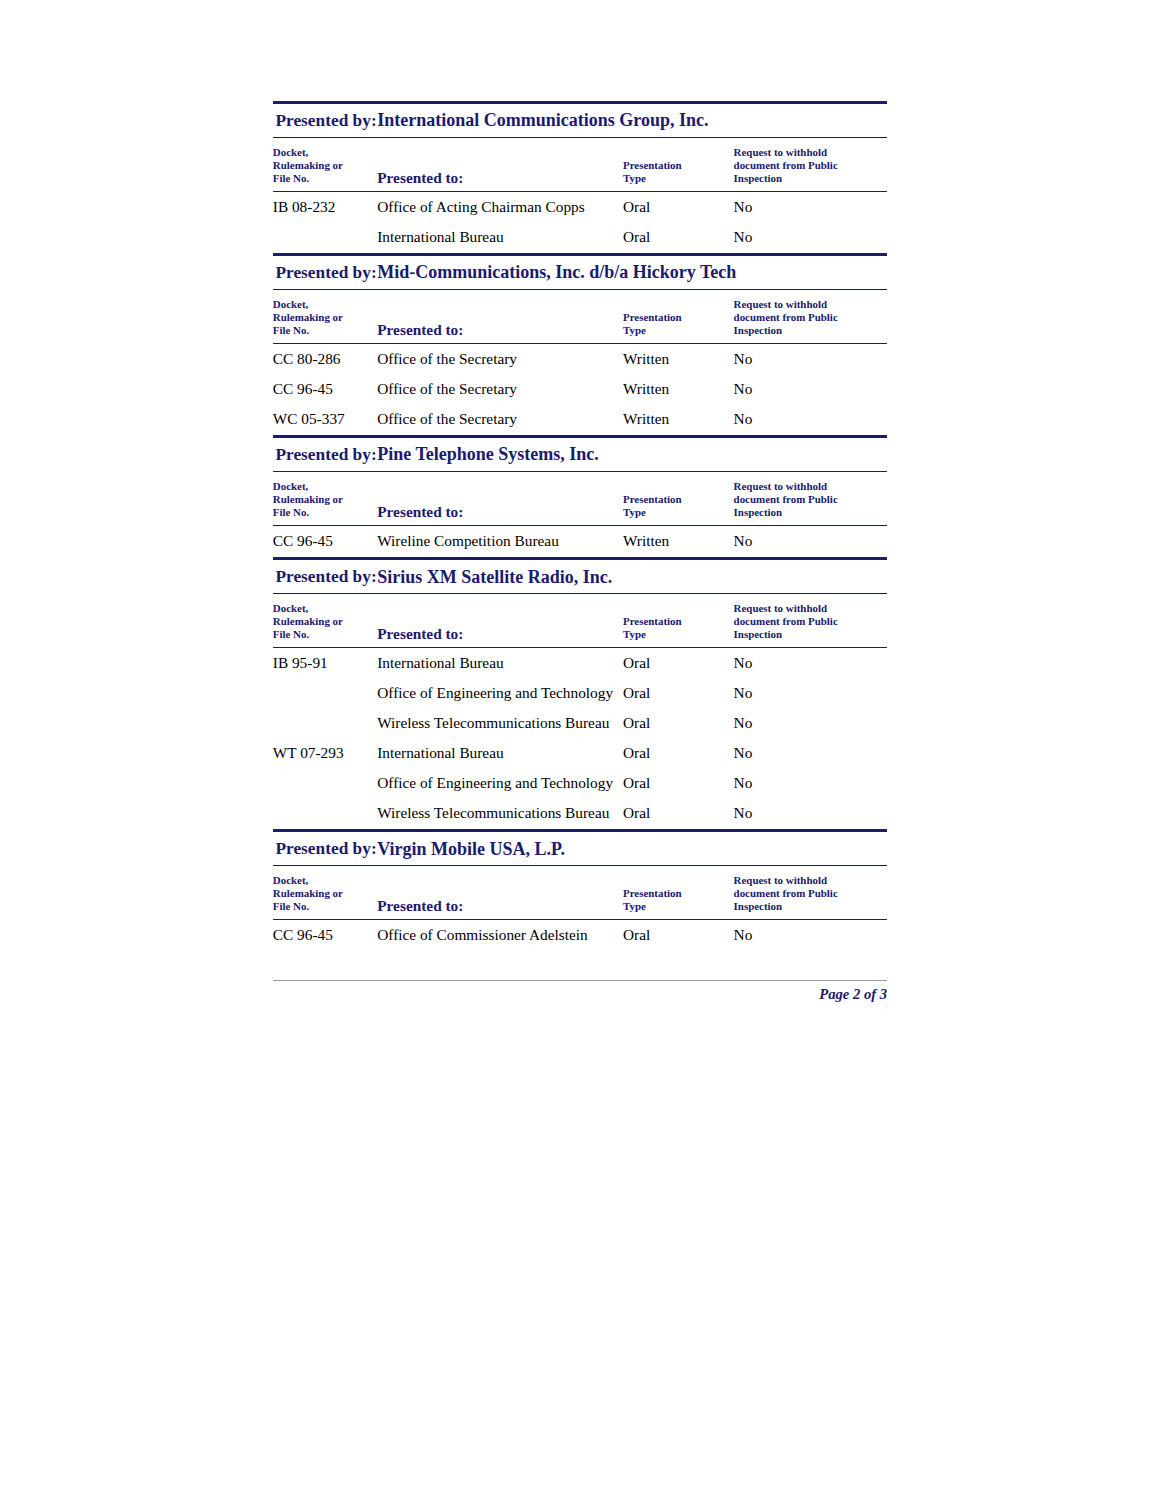| Presented by: | International Communications Group, Inc. |
| Docket, Rulemaking or File No. | Presented to: | Presentation Type | Request to withhold document from Public Inspection |
| IB 08-232 | Office of Acting Chairman Copps | Oral | No |
| | International Bureau | Oral | No |
| Presented by: | Mid-Communications, Inc. d/b/a Hickory Tech |
| Docket, Rulemaking or File No. | Presented to: | Presentation Type | Request to withhold document from Public Inspection |
| CC 80-286 | Office of the Secretary | Written | No |
| CC 96-45 | Office of the Secretary | Written | No |
| WC 05-337 | Office of the Secretary | Written | No |
| Presented by: | Pine Telephone Systems, Inc. |
| Docket, Rulemaking or File No. | Presented to: | Presentation Type | Request to withhold document from Public Inspection |
| CC 96-45 | Wireline Competition Bureau | Written | No |
| Presented by: | Sirius XM Satellite Radio, Inc. |
| Docket, Rulemaking or File No. | Presented to: | Presentation Type | Request to withhold document from Public Inspection |
| IB 95-91 | International Bureau | Oral | No |
| | Office of Engineering and Technology | Oral | No |
| | Wireless Telecommunications Bureau | Oral | No |
| WT 07-293 | International Bureau | Oral | No |
| | Office of Engineering and Technology | Oral | No |
| | Wireless Telecommunications Bureau | Oral | No |
| Presented by: | Virgin Mobile USA, L.P. |
| Docket, Rulemaking or File No. | Presented to: | Presentation Type | Request to withhold document from Public Inspection |
| CC 96-45 | Office of Commissioner Adelstein | Oral | No |
Page 2 of 3